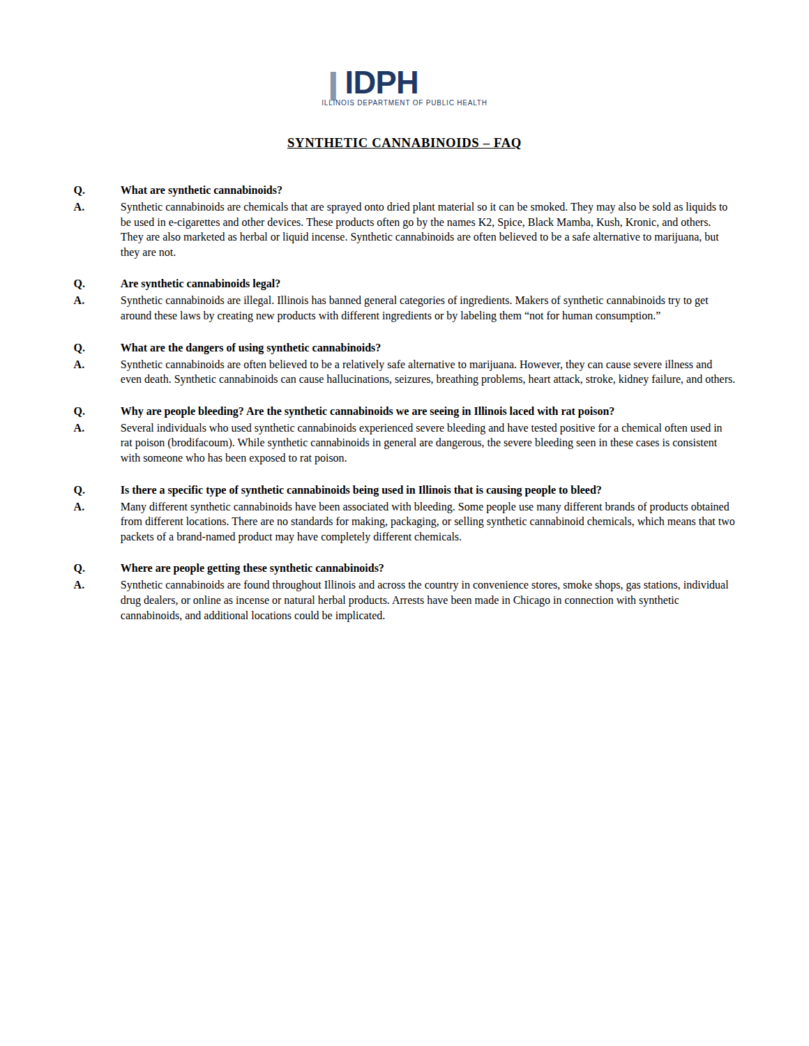❙IDPH
Illinois Department of Public Health
SYNTHETIC CANNABINOIDS – FAQ
Q.
What are synthetic cannabinoids?
A.
Synthetic cannabinoids are chemicals that are sprayed onto dried plant material so it can be smoked. They may also be sold as liquids to be used in e-cigarettes and other devices. These products often go by the names K2, Spice, Black Mamba, Kush, Kronic, and others. They are also marketed as herbal or liquid incense. Synthetic cannabinoids are often believed to be a safe alternative to marijuana, but they are not.
Q.
Are synthetic cannabinoids legal?
A.
Synthetic cannabinoids are illegal. Illinois has banned general categories of ingredients. Makers of synthetic cannabinoids try to get around these laws by creating new products with different ingredients or by labeling them “not for human consumption.”
Q.
What are the dangers of using synthetic cannabinoids?
A.
Synthetic cannabinoids are often believed to be a relatively safe alternative to marijuana. However, they can cause severe illness and even death. Synthetic cannabinoids can cause hallucinations, seizures, breathing problems, heart attack, stroke, kidney failure, and others.
Q.
Why are people bleeding? Are the synthetic cannabinoids we are seeing in Illinois laced with rat poison?
A.
Several individuals who used synthetic cannabinoids experienced severe bleeding and have tested positive for a chemical often used in rat poison (brodifacoum). While synthetic cannabinoids in general are dangerous, the severe bleeding seen in these cases is consistent with someone who has been exposed to rat poison.
Q.
Is there a specific type of synthetic cannabinoids being used in Illinois that is causing people to bleed?
A.
Many different synthetic cannabinoids have been associated with bleeding. Some people use many different brands of products obtained from different locations. There are no standards for making, packaging, or selling synthetic cannabinoid chemicals, which means that two packets of a brand-named product may have completely different chemicals.
Q.
Where are people getting these synthetic cannabinoids?
A.
Synthetic cannabinoids are found throughout Illinois and across the country in convenience stores, smoke shops, gas stations, individual drug dealers, or online as incense or natural herbal products. Arrests have been made in Chicago in connection with synthetic cannabinoids, and additional locations could be implicated.